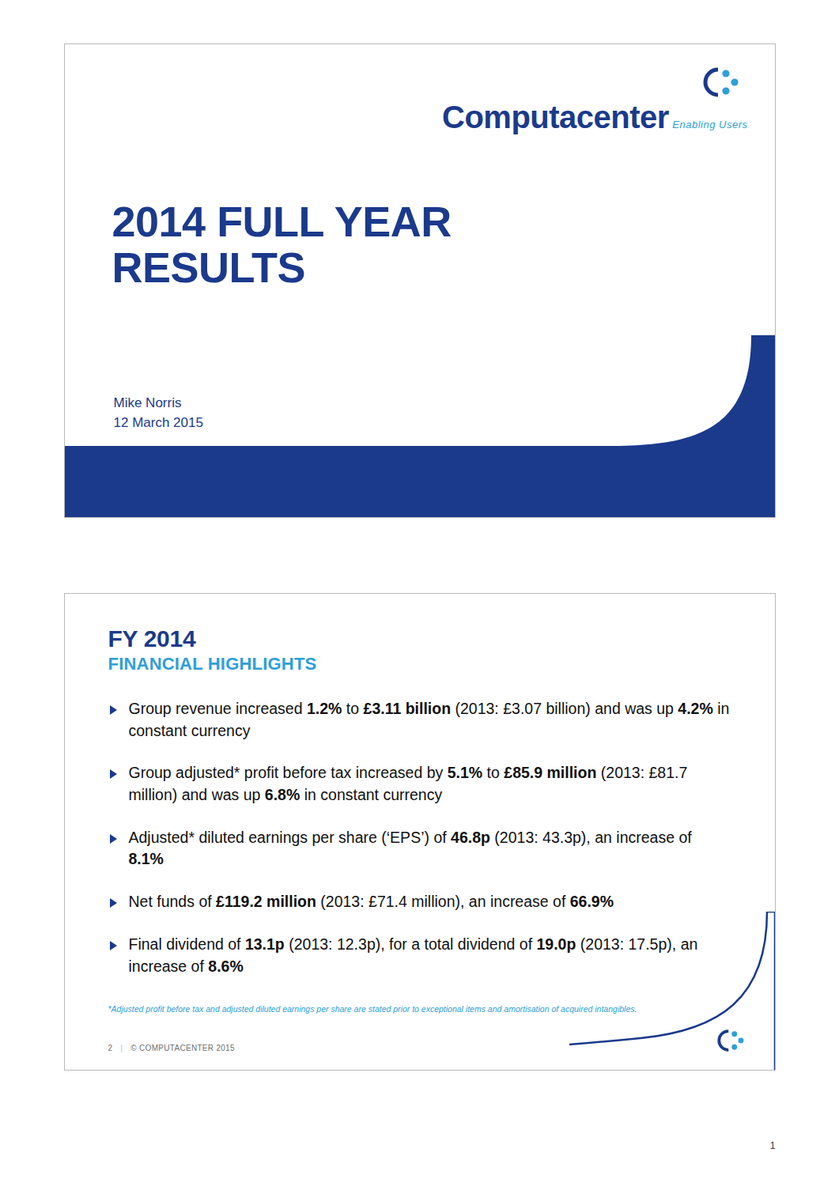Computacenter Enabling Users
2014 FULL YEAR RESULTS
Mike Norris
12 March 2015
FY 2014
FINANCIAL HIGHLIGHTS
Group revenue increased 1.2% to £3.11 billion (2013: £3.07 billion) and was up 4.2% in constant currency
Group adjusted* profit before tax increased by 5.1% to £85.9 million (2013: £81.7 million) and was up 6.8% in constant currency
Adjusted* diluted earnings per share (‘EPS’) of 46.8p (2013: 43.3p), an increase of 8.1%
Net funds of £119.2 million (2013: £71.4 million), an increase of 66.9%
Final dividend of 13.1p (2013: 12.3p), for a total dividend of 19.0p (2013: 17.5p), an increase of 8.6%
*Adjusted profit before tax and adjusted diluted earnings per share are stated prior to exceptional items and amortisation of acquired intangibles.
2|© COMPUTACENTER 2015
1